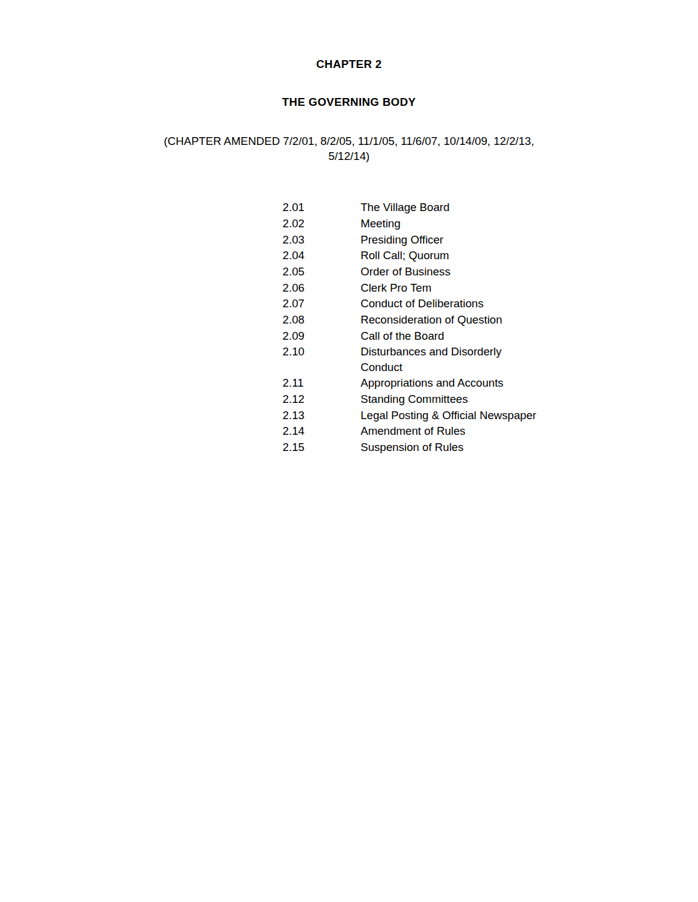CHAPTER 2
THE GOVERNING BODY
(CHAPTER AMENDED 7/2/01, 8/2/05, 11/1/05, 11/6/07, 10/14/09, 12/2/13, 5/12/14)
| 2.01 | The Village Board |
| 2.02 | Meeting |
| 2.03 | Presiding Officer |
| 2.04 | Roll Call; Quorum |
| 2.05 | Order of Business |
| 2.06 | Clerk Pro Tem |
| 2.07 | Conduct of Deliberations |
| 2.08 | Reconsideration of Question |
| 2.09 | Call of the Board |
| 2.10 | Disturbances and Disorderly Conduct |
| 2.11 | Appropriations and Accounts |
| 2.12 | Standing Committees |
| 2.13 | Legal Posting & Official Newspaper |
| 2.14 | Amendment of Rules |
| 2.15 | Suspension of Rules |